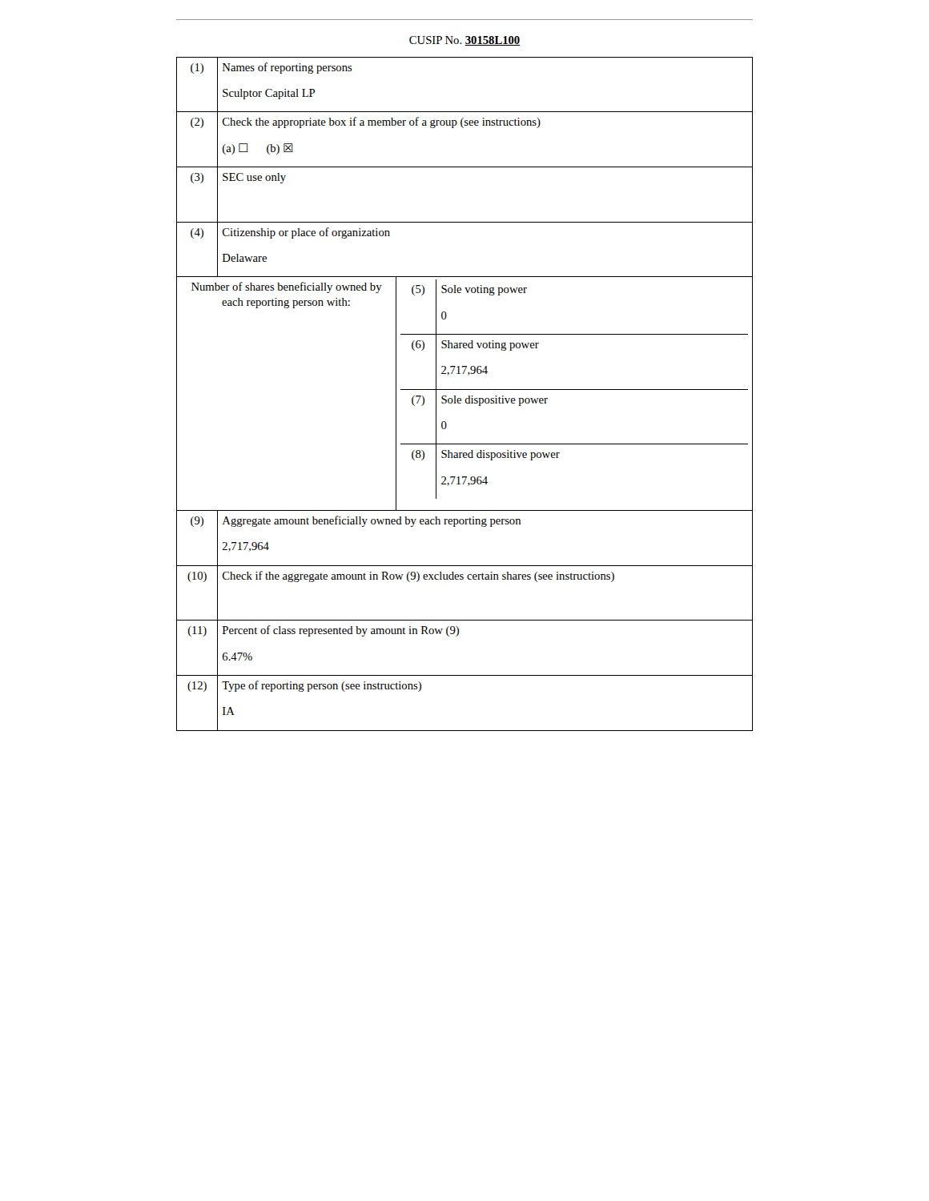CUSIP No. 30158L100
| (1) | Names of reporting persons Sculptor Capital LP |
| (2) | Check the appropriate box if a member of a group (see instructions) (a) ☐ (b) ☒ |
| (3) | SEC use only |
| (4) | Citizenship or place of organization Delaware |
| Number of shares beneficially owned by each reporting person with: | / (5) / Sole voting power 0 / / (6) / Shared voting power 2,717,964 / / (7) / Sole dispositive power 0 / / (8) / Shared dispositive power 2,717,964 / |
| (9) | Aggregate amount beneficially owned by each reporting person 2,717,964 |
| (10) | Check if the aggregate amount in Row (9) excludes certain shares (see instructions) |
| (11) | Percent of class represented by amount in Row (9) 6.47% |
| (12) | Type of reporting person (see instructions) IA |